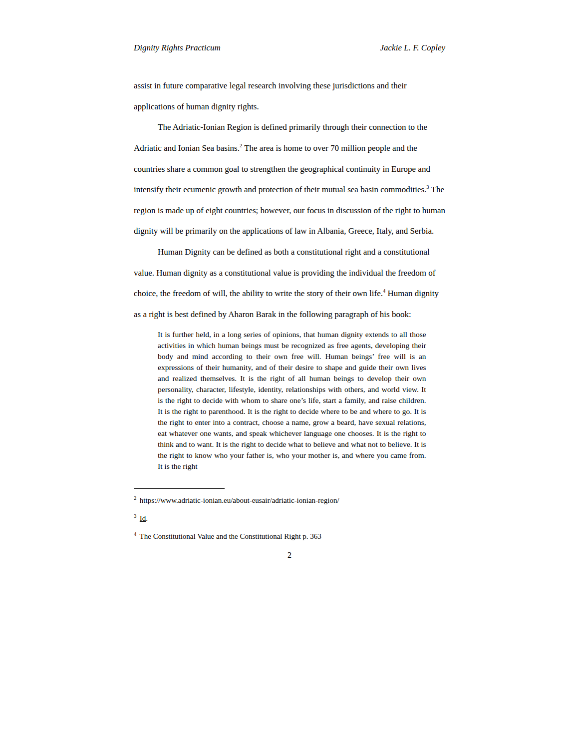Dignity Rights Practicum Jackie L. F. Copley
assist in future comparative legal research involving these jurisdictions and their applications of human dignity rights.
The Adriatic-Ionian Region is defined primarily through their connection to the Adriatic and Ionian Sea basins.2 The area is home to over 70 million people and the countries share a common goal to strengthen the geographical continuity in Europe and intensify their ecumenic growth and protection of their mutual sea basin commodities.3 The region is made up of eight countries; however, our focus in discussion of the right to human dignity will be primarily on the applications of law in Albania, Greece, Italy, and Serbia.
Human Dignity can be defined as both a constitutional right and a constitutional value. Human dignity as a constitutional value is providing the individual the freedom of choice, the freedom of will, the ability to write the story of their own life.4 Human dignity as a right is best defined by Aharon Barak in the following paragraph of his book:
It is further held, in a long series of opinions, that human dignity extends to all those activities in which human beings must be recognized as free agents, developing their body and mind according to their own free will. Human beings’ free will is an expressions of their humanity, and of their desire to shape and guide their own lives and realized themselves. It is the right of all human beings to develop their own personality, character, lifestyle, identity, relationships with others, and world view. It is the right to decide with whom to share one’s life, start a family, and raise children. It is the right to parenthood. It is the right to decide where to be and where to go. It is the right to enter into a contract, choose a name, grow a beard, have sexual relations, eat whatever one wants, and speak whichever language one chooses. It is the right to think and to want. It is the right to decide what to believe and what not to believe. It is the right to know who your father is, who your mother is, and where you came from. It is the right
2 https://www.adriatic-ionian.eu/about-eusair/adriatic-ionian-region/
3 Id.
4 The Constitutional Value and the Constitutional Right p. 363
2